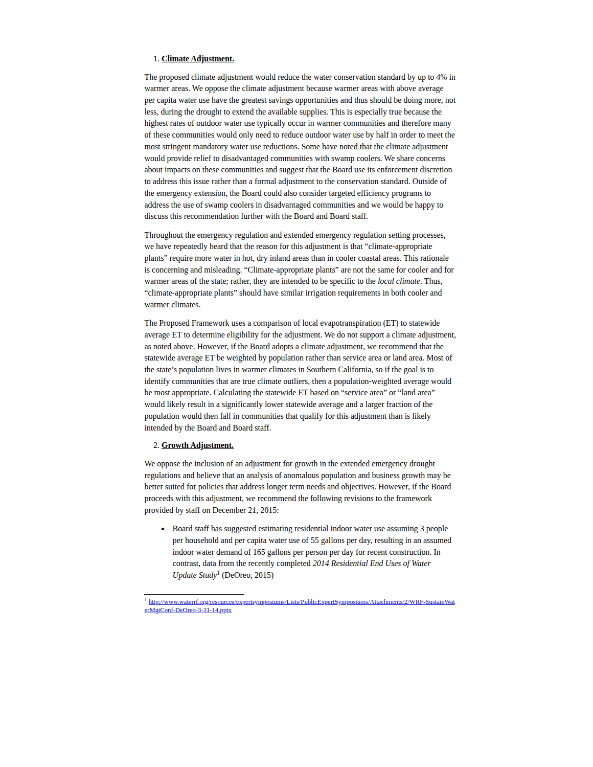Climate Adjustment.
The proposed climate adjustment would reduce the water conservation standard by up to 4% in warmer areas. We oppose the climate adjustment because warmer areas with above average per capita water use have the greatest savings opportunities and thus should be doing more, not less, during the drought to extend the available supplies. This is especially true because the highest rates of outdoor water use typically occur in warmer communities and therefore many of these communities would only need to reduce outdoor water use by half in order to meet the most stringent mandatory water use reductions. Some have noted that the climate adjustment would provide relief to disadvantaged communities with swamp coolers. We share concerns about impacts on these communities and suggest that the Board use its enforcement discretion to address this issue rather than a formal adjustment to the conservation standard. Outside of the emergency extension, the Board could also consider targeted efficiency programs to address the use of swamp coolers in disadvantaged communities and we would be happy to discuss this recommendation further with the Board and Board staff.
Throughout the emergency regulation and extended emergency regulation setting processes, we have repeatedly heard that the reason for this adjustment is that “climate-appropriate plants” require more water in hot, dry inland areas than in cooler coastal areas. This rationale is concerning and misleading. “Climate-appropriate plants” are not the same for cooler and for warmer areas of the state; rather, they are intended to be specific to the local climate. Thus, “climate-appropriate plants” should have similar irrigation requirements in both cooler and warmer climates.
The Proposed Framework uses a comparison of local evapotranspiration (ET) to statewide average ET to determine eligibility for the adjustment. We do not support a climate adjustment, as noted above. However, if the Board adopts a climate adjustment, we recommend that the statewide average ET be weighted by population rather than service area or land area. Most of the state’s population lives in warmer climates in Southern California, so if the goal is to identify communities that are true climate outliers, then a population-weighted average would be most appropriate. Calculating the statewide ET based on “service area” or “land area” would likely result in a significantly lower statewide average and a larger fraction of the population would then fall in communities that qualify for this adjustment than is likely intended by the Board and Board staff.
Growth Adjustment.
We oppose the inclusion of an adjustment for growth in the extended emergency drought regulations and believe that an analysis of anomalous population and business growth may be better suited for policies that address longer term needs and objectives. However, if the Board proceeds with this adjustment, we recommend the following revisions to the framework provided by staff on December 21, 2015:
Board staff has suggested estimating residential indoor water use assuming 3 people per household and per capita water use of 55 gallons per day, resulting in an assumed indoor water demand of 165 gallons per person per day for recent construction. In contrast, data from the recently completed 2014 Residential End Uses of Water Update Study1 (DeOreo, 2015)
1 http://www.waterrf.org/resources/expertsymposiums/Lists/PublicExpertSymposiums/Attachments/2/WRF-SustainWaterMgtConf-DeOreo-3-31-14.pptx